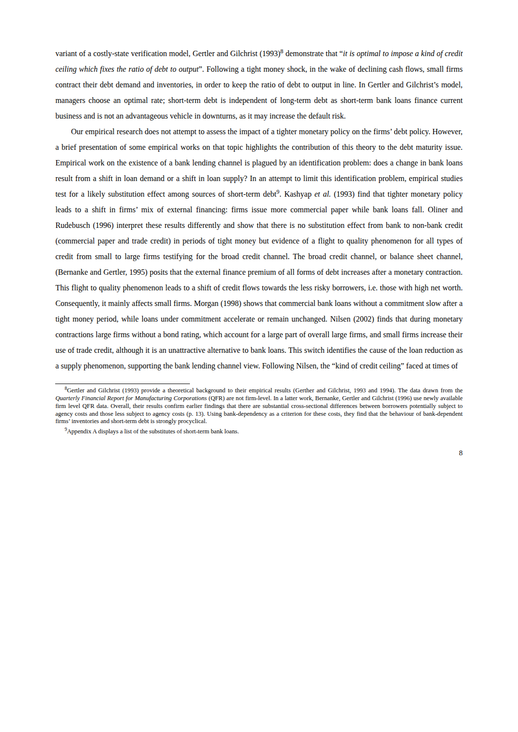variant of a costly-state verification model, Gertler and Gilchrist (1993)8 demonstrate that “it is optimal to impose a kind of credit ceiling which fixes the ratio of debt to output”. Following a tight money shock, in the wake of declining cash flows, small firms contract their debt demand and inventories, in order to keep the ratio of debt to output in line. In Gertler and Gilchrist’s model, managers choose an optimal rate; short-term debt is independent of long-term debt as short-term bank loans finance current business and is not an advantageous vehicle in downturns, as it may increase the default risk.
Our empirical research does not attempt to assess the impact of a tighter monetary policy on the firms’ debt policy. However, a brief presentation of some empirical works on that topic highlights the contribution of this theory to the debt maturity issue. Empirical work on the existence of a bank lending channel is plagued by an identification problem: does a change in bank loans result from a shift in loan demand or a shift in loan supply? In an attempt to limit this identification problem, empirical studies test for a likely substitution effect among sources of short-term debt9. Kashyap et al. (1993) find that tighter monetary policy leads to a shift in firms’ mix of external financing: firms issue more commercial paper while bank loans fall. Oliner and Rudebusch (1996) interpret these results differently and show that there is no substitution effect from bank to non-bank credit (commercial paper and trade credit) in periods of tight money but evidence of a flight to quality phenomenon for all types of credit from small to large firms testifying for the broad credit channel. The broad credit channel, or balance sheet channel, (Bernanke and Gertler, 1995) posits that the external finance premium of all forms of debt increases after a monetary contraction. This flight to quality phenomenon leads to a shift of credit flows towards the less risky borrowers, i.e. those with high net worth. Consequently, it mainly affects small firms. Morgan (1998) shows that commercial bank loans without a commitment slow after a tight money period, while loans under commitment accelerate or remain unchanged. Nilsen (2002) finds that during monetary contractions large firms without a bond rating, which account for a large part of overall large firms, and small firms increase their use of trade credit, although it is an unattractive alternative to bank loans. This switch identifies the cause of the loan reduction as a supply phenomenon, supporting the bank lending channel view. Following Nilsen, the “kind of credit ceiling” faced at times of
8Gertler and Gilchrist (1993) provide a theoretical background to their empirical results (Gerther and Gilchrist, 1993 and 1994). The data drawn from the Quarterly Financial Report for Manufacturing Corporations (QFR) are not firm-level. In a latter work, Bernanke, Gertler and Gilchrist (1996) use newly available firm level QFR data. Overall, their results confirm earlier findings that there are substantial cross-sectional differences between borrowers potentially subject to agency costs and those less subject to agency costs (p. 13). Using bank-dependency as a criterion for these costs, they find that the behaviour of bank-dependent firms’ inventories and short-term debt is strongly procyclical.
9Appendix A displays a list of the substitutes of short-term bank loans.
8